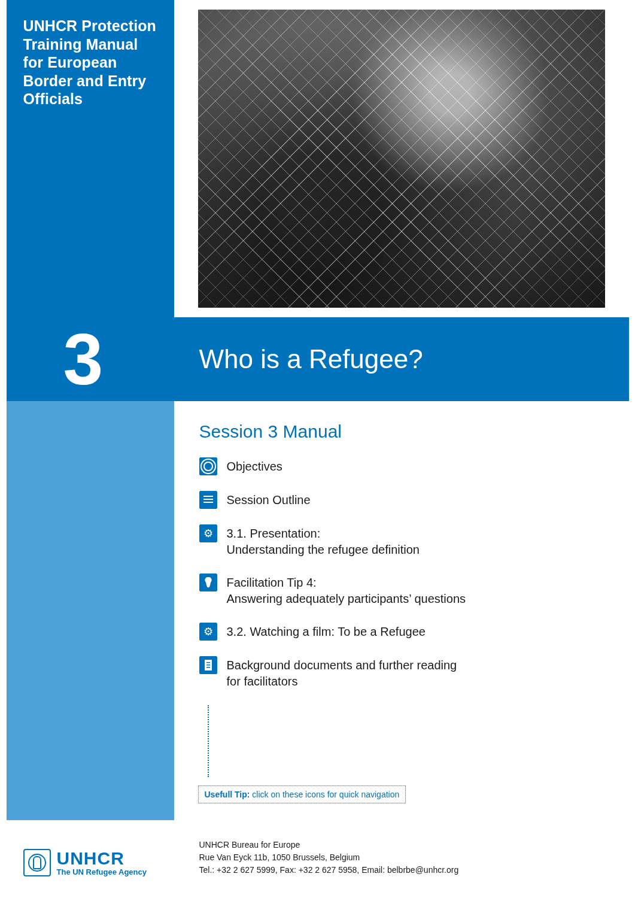UNHCR Protection
Training Manual
for European
Border and Entry
Officials
3
Who is a Refugee?
Session 3 Manual
Objectives
Session Outline
3.1. Presentation:
Understanding the refugee definition
Facilitation Tip 4:
Answering adequately participants’ questions
3.2. Watching a film: To be a Refugee
Background documents and further reading
for facilitators
Usefull Tip: click on these icons for quick navigation
UNHCR
The UN Refugee Agency
UNHCR Bureau for Europe
Rue Van Eyck 11b, 1050 Brussels, Belgium
Tel.: +32 2 627 5999, Fax: +32 2 627 5958, Email: belbrbe@unhcr.org